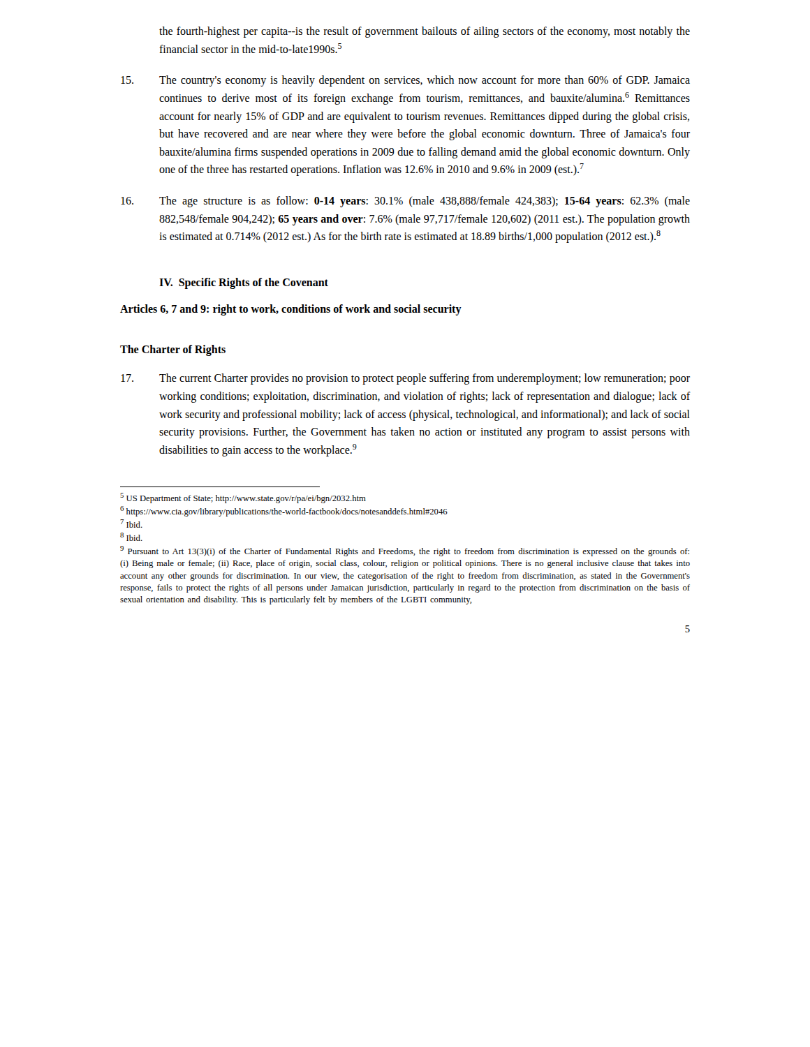the fourth-highest per capita--is the result of government bailouts of ailing sectors of the economy, most notably the financial sector in the mid-to-late1990s.5
15.
The country's economy is heavily dependent on services, which now account for more than 60% of GDP. Jamaica continues to derive most of its foreign exchange from tourism, remittances, and bauxite/alumina.6 Remittances account for nearly 15% of GDP and are equivalent to tourism revenues. Remittances dipped during the global crisis, but have recovered and are near where they were before the global economic downturn. Three of Jamaica's four bauxite/alumina firms suspended operations in 2009 due to falling demand amid the global economic downturn. Only one of the three has restarted operations. Inflation was 12.6% in 2010 and 9.6% in 2009 (est.).7
16.
The age structure is as follow: 0-14 years: 30.1% (male 438,888/female 424,383); 15-64 years: 62.3% (male 882,548/female 904,242); 65 years and over: 7.6% (male 97,717/female 120,602) (2011 est.). The population growth is estimated at 0.714% (2012 est.) As for the birth rate is estimated at 18.89 births/1,000 population (2012 est.).8
IV. Specific Rights of the Covenant
Articles 6, 7 and 9: right to work, conditions of work and social security
The Charter of Rights
17.
The current Charter provides no provision to protect people suffering from underemployment; low remuneration; poor working conditions; exploitation, discrimination, and violation of rights; lack of representation and dialogue; lack of work security and professional mobility; lack of access (physical, technological, and informational); and lack of social security provisions. Further, the Government has taken no action or instituted any program to assist persons with disabilities to gain access to the workplace.9
5 US Department of State; http://www.state.gov/r/pa/ei/bgn/2032.htm
6 https://www.cia.gov/library/publications/the-world-factbook/docs/notesanddefs.html#2046
7 Ibid.
8 Ibid.
9 Pursuant to Art 13(3)(i) of the Charter of Fundamental Rights and Freedoms, the right to freedom from discrimination is expressed on the grounds of: (i) Being male or female; (ii) Race, place of origin, social class, colour, religion or political opinions. There is no general inclusive clause that takes into account any other grounds for discrimination. In our view, the categorisation of the right to freedom from discrimination, as stated in the Government's response, fails to protect the rights of all persons under Jamaican jurisdiction, particularly in regard to the protection from discrimination on the basis of sexual orientation and disability. This is particularly felt by members of the LGBTI community,
5